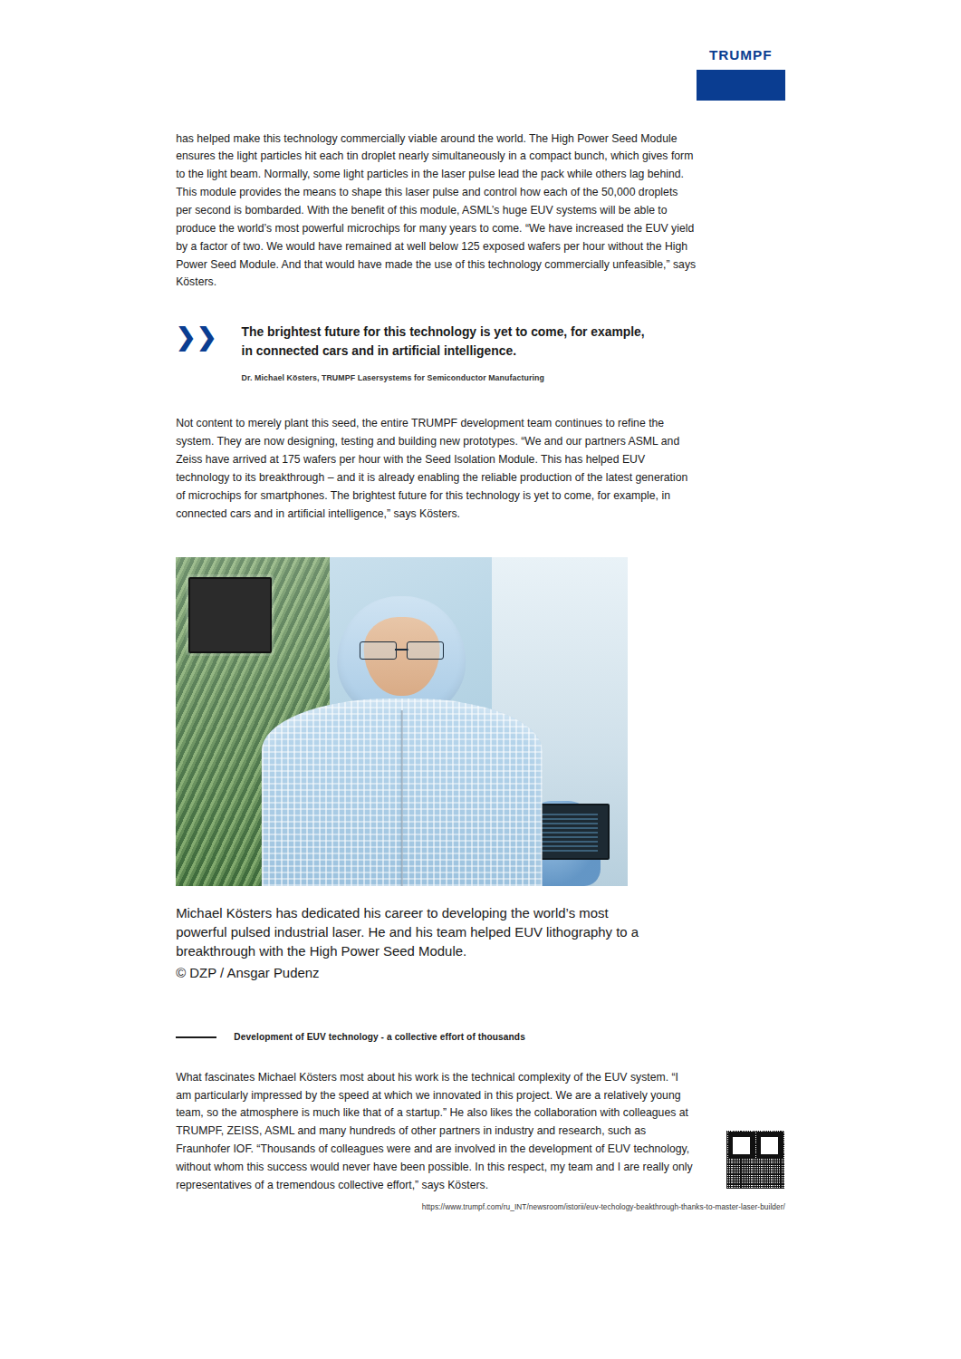TRUMPF
has helped make this technology commercially viable around the world. The High Power Seed Module ensures the light particles hit each tin droplet nearly simultaneously in a compact bunch, which gives form to the light beam. Normally, some light particles in the laser pulse lead the pack while others lag behind. This module provides the means to shape this laser pulse and control how each of the 50,000 droplets per second is bombarded. With the benefit of this module, ASML’s huge EUV systems will be able to produce the world’s most powerful microchips for many years to come. “We have increased the EUV yield by a factor of two. We would have remained at well below 125 exposed wafers per hour without the High Power Seed Module. And that would have made the use of this technology commercially unfeasible,” says Kösters.
❯❯
The brightest future for this technology is yet to come, for example, in connected cars and in artificial intelligence.
Dr. Michael Kösters, TRUMPF Lasersystems for Semiconductor Manufacturing
Not content to merely plant this seed, the entire TRUMPF development team continues to refine the system. They are now designing, testing and building new prototypes. “We and our partners ASML and Zeiss have arrived at 175 wafers per hour with the Seed Isolation Module. This has helped EUV technology to its breakthrough – and it is already enabling the reliable production of the latest generation of microchips for smartphones. The brightest future for this technology is yet to come, for example, in connected cars and in artificial intelligence,” says Kösters.
Michael Kösters has dedicated his career to developing the world’s most powerful pulsed industrial laser. He and his team helped EUV lithography to a breakthrough with the High Power Seed Module. © DZP / Ansgar Pudenz
Development of EUV technology - a collective effort of thousands
What fascinates Michael Kösters most about his work is the technical complexity of the EUV system. “I am particularly impressed by the speed at which we innovated in this project. We are a relatively young team, so the atmosphere is much like that of a startup.” He also likes the collaboration with colleagues at TRUMPF, ZEISS, ASML and many hundreds of other partners in industry and research, such as Fraunhofer IOF. “Thousands of colleagues were and are involved in the development of EUV technology, without whom this success would never have been possible. In this respect, my team and I are really only representatives of a tremendous collective effort,” says Kösters.
https://www.trumpf.com/ru_INT/newsroom/istorii/euv-techology-beakthrough-thanks-to-master-laser-builder/